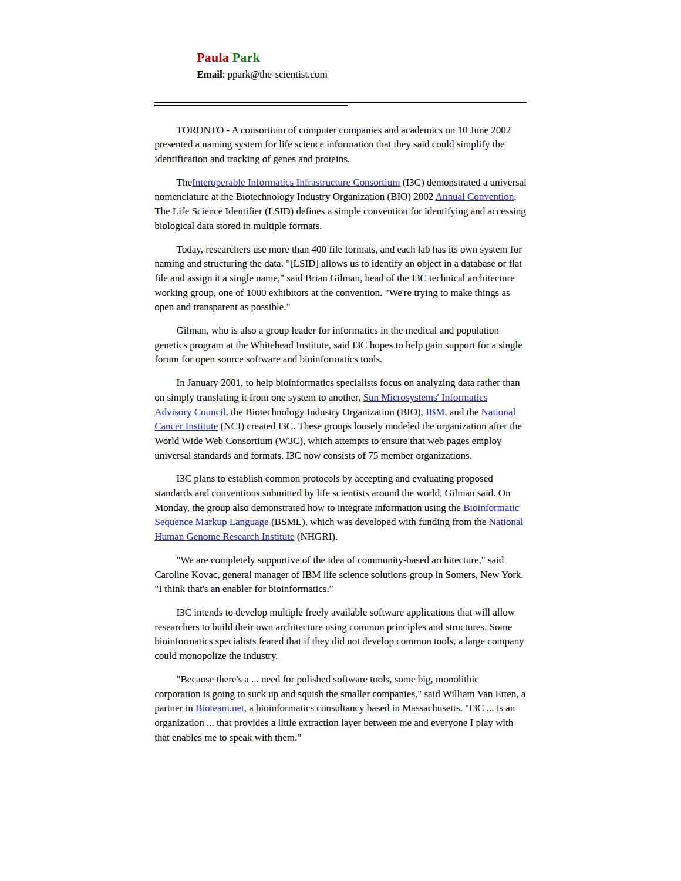Paula Park
Email: ppark@the-scientist.com
TORONTO - A consortium of computer companies and academics on 10 June 2002 presented a naming system for life science information that they said could simplify the identification and tracking of genes and proteins.
TheInteroperable Informatics Infrastructure Consortium (I3C) demonstrated a universal nomenclature at the Biotechnology Industry Organization (BIO) 2002 Annual Convention. The Life Science Identifier (LSID) defines a simple convention for identifying and accessing biological data stored in multiple formats.
Today, researchers use more than 400 file formats, and each lab has its own system for naming and structuring the data. "[LSID] allows us to identify an object in a database or flat file and assign it a single name," said Brian Gilman, head of the I3C technical architecture working group, one of 1000 exhibitors at the convention. "We're trying to make things as open and transparent as possible."
Gilman, who is also a group leader for informatics in the medical and population genetics program at the Whitehead Institute, said I3C hopes to help gain support for a single forum for open source software and bioinformatics tools.
In January 2001, to help bioinformatics specialists focus on analyzing data rather than on simply translating it from one system to another, Sun Microsystems' Informatics Advisory Council, the Biotechnology Industry Organization (BIO), IBM, and the National Cancer Institute (NCI) created I3C. These groups loosely modeled the organization after the World Wide Web Consortium (W3C), which attempts to ensure that web pages employ universal standards and formats. I3C now consists of 75 member organizations.
I3C plans to establish common protocols by accepting and evaluating proposed standards and conventions submitted by life scientists around the world, Gilman said. On Monday, the group also demonstrated how to integrate information using the Bioinformatic Sequence Markup Language (BSML), which was developed with funding from the National Human Genome Research Institute (NHGRI).
"We are completely supportive of the idea of community-based architecture," said Caroline Kovac, general manager of IBM life science solutions group in Somers, New York. "I think that's an enabler for bioinformatics."
I3C intends to develop multiple freely available software applications that will allow researchers to build their own architecture using common principles and structures. Some bioinformatics specialists feared that if they did not develop common tools, a large company could monopolize the industry.
"Because there's a ... need for polished software tools, some big, monolithic corporation is going to suck up and squish the smaller companies," said William Van Etten, a partner in Bioteam.net, a bioinformatics consultancy based in Massachusetts. "I3C ... is an organization ... that provides a little extraction layer between me and everyone I play with that enables me to speak with them."